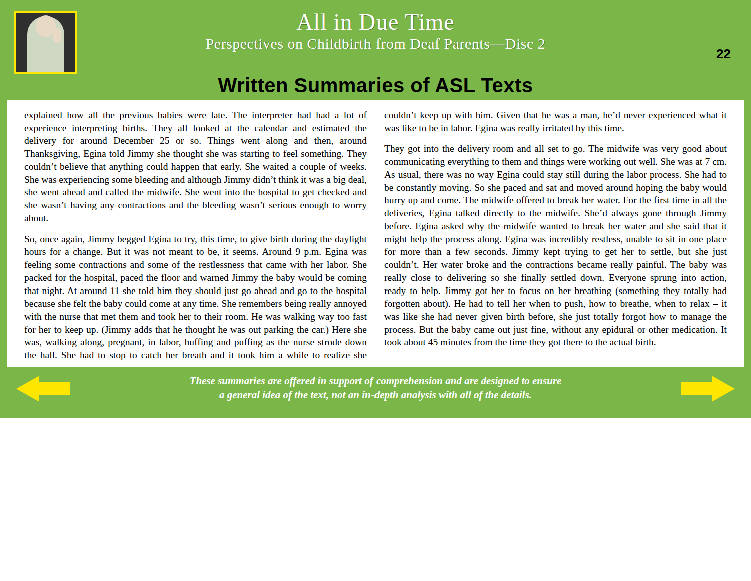All in Due Time
Perspectives on Childbirth from Deaf Parents—Disc 2
22
Written Summaries of ASL Texts
explained how all the previous babies were late. The interpreter had had a lot of experience interpreting births. They all looked at the calendar and estimated the delivery for around December 25 or so. Things went along and then, around Thanksgiving, Egina told Jimmy she thought she was starting to feel something. They couldn’t believe that anything could happen that early. She waited a couple of weeks. She was experiencing some bleeding and although Jimmy didn’t think it was a big deal, she went ahead and called the midwife. She went into the hospital to get checked and she wasn’t having any contractions and the bleeding wasn’t serious enough to worry about.
So, once again, Jimmy begged Egina to try, this time, to give birth during the daylight hours for a change. But it was not meant to be, it seems. Around 9 p.m. Egina was feeling some contractions and some of the restlessness that came with her labor. She packed for the hospital, paced the floor and warned Jimmy the baby would be coming that night. At around 11 she told him they should just go ahead and go to the hospital because she felt the baby could come at any time. She remembers being really annoyed with the nurse that met them and took her to their room. He was walking way too fast for her to keep up. (Jimmy adds that he thought he was out parking the car.) Here she was, walking along, pregnant, in labor, huffing and puffing as the nurse strode down the hall. She had to stop to catch her breath and it took him a while to realize she couldn’t keep up with him. Given that he was a man, he’d never experienced what it was like to be in labor. Egina was really irritated by this time.
They got into the delivery room and all set to go. The midwife was very good about communicating everything to them and things were working out well. She was at 7 cm. As usual, there was no way Egina could stay still during the labor process. She had to be constantly moving. So she paced and sat and moved around hoping the baby would hurry up and come. The midwife offered to break her water. For the first time in all the deliveries, Egina talked directly to the midwife. She’d always gone through Jimmy before. Egina asked why the midwife wanted to break her water and she said that it might help the process along. Egina was incredibly restless, unable to sit in one place for more than a few seconds. Jimmy kept trying to get her to settle, but she just couldn’t. Her water broke and the contractions became really painful. The baby was really close to delivering so she finally settled down. Everyone sprung into action, ready to help. Jimmy got her to focus on her breathing (something they totally had forgotten about). He had to tell her when to push, how to breathe, when to relax – it was like she had never given birth before, she just totally forgot how to manage the process. But the baby came out just fine, without any epidural or other medication. It took about 45 minutes from the time they got there to the actual birth.
These summaries are offered in support of comprehension and are designed to ensure
a general idea of the text, not an in-depth analysis with all of the details.